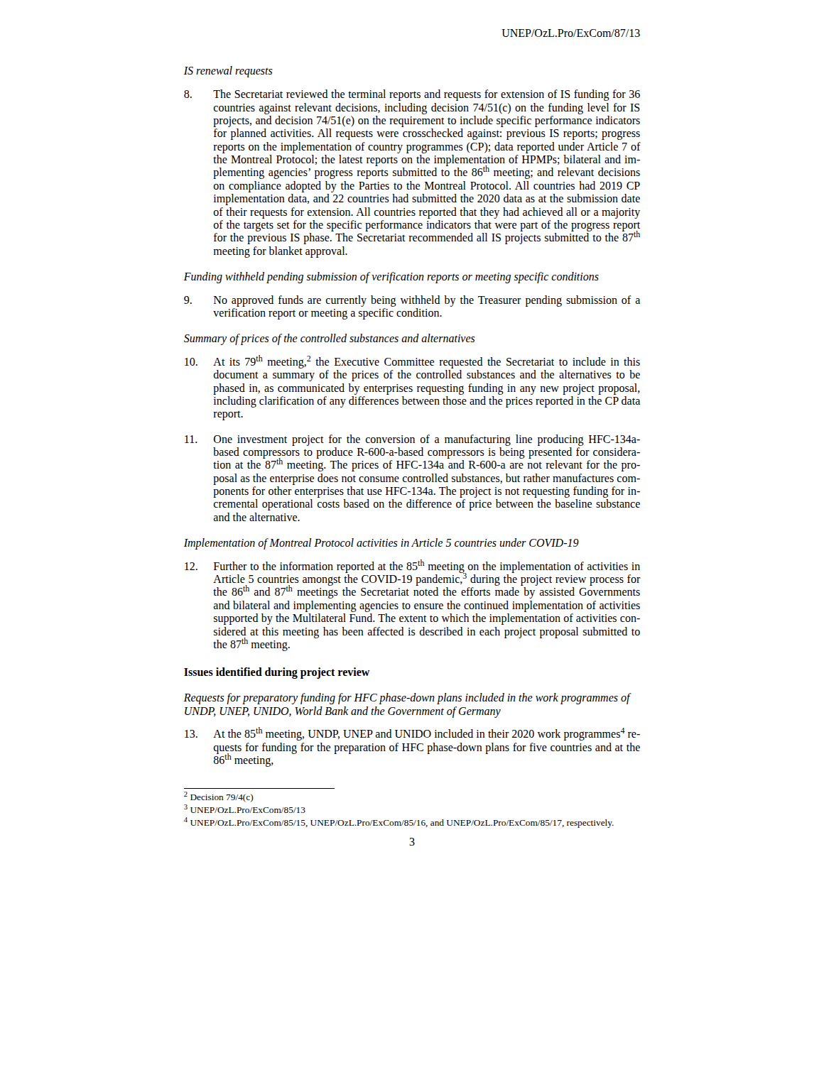UNEP/OzL.Pro/ExCom/87/13
IS renewal requests
8.
The Secretariat reviewed the terminal reports and requests for extension of IS funding for 36 countries against relevant decisions, including decision 74/51(c) on the funding level for IS projects, and decision 74/51(e) on the requirement to include specific performance indicators for planned activities. All requests were crosschecked against: previous IS reports; progress reports on the implementation of country programmes (CP); data reported under Article 7 of the Montreal Protocol; the latest reports on the implementation of HPMPs; bilateral and implementing agencies’ progress reports submitted to the 86th meeting; and relevant decisions on compliance adopted by the Parties to the Montreal Protocol. All countries had 2019 CP implementation data, and 22 countries had submitted the 2020 data as at the submission date of their requests for extension. All countries reported that they had achieved all or a majority of the targets set for the specific performance indicators that were part of the progress report for the previous IS phase. The Secretariat recommended all IS projects submitted to the 87th meeting for blanket approval.
Funding withheld pending submission of verification reports or meeting specific conditions
9.
No approved funds are currently being withheld by the Treasurer pending submission of a verification report or meeting a specific condition.
Summary of prices of the controlled substances and alternatives
10.
At its 79th meeting,2 the Executive Committee requested the Secretariat to include in this document a summary of the prices of the controlled substances and the alternatives to be phased in, as communicated by enterprises requesting funding in any new project proposal, including clarification of any differences between those and the prices reported in the CP data report.
11.
One investment project for the conversion of a manufacturing line producing HFC-134a-based compressors to produce R-600-a-based compressors is being presented for consideration at the 87th meeting. The prices of HFC-134a and R-600-a are not relevant for the proposal as the enterprise does not consume controlled substances, but rather manufactures components for other enterprises that use HFC-134a. The project is not requesting funding for incremental operational costs based on the difference of price between the baseline substance and the alternative.
Implementation of Montreal Protocol activities in Article 5 countries under COVID-19
12.
Further to the information reported at the 85th meeting on the implementation of activities in Article 5 countries amongst the COVID-19 pandemic,3 during the project review process for the 86th and 87th meetings the Secretariat noted the efforts made by assisted Governments and bilateral and implementing agencies to ensure the continued implementation of activities supported by the Multilateral Fund. The extent to which the implementation of activities considered at this meeting has been affected is described in each project proposal submitted to the 87th meeting.
Issues identified during project review
Requests for preparatory funding for HFC phase-down plans included in the work programmes of UNDP, UNEP, UNIDO, World Bank and the Government of Germany
13.
At the 85th meeting, UNDP, UNEP and UNIDO included in their 2020 work programmes4 requests for funding for the preparation of HFC phase-down plans for five countries and at the 86th meeting,
2 Decision 79/4(c)
3 UNEP/OzL.Pro/ExCom/85/13
4 UNEP/OzL.Pro/ExCom/85/15, UNEP/OzL.Pro/ExCom/85/16, and UNEP/OzL.Pro/ExCom/85/17, respectively.
3